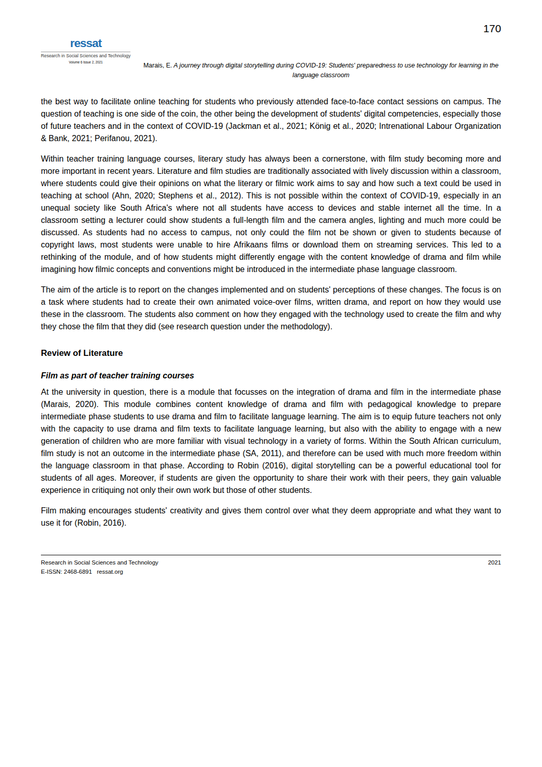170
ressat Research in Social Sciences and Technology
Volume 6 Issue 2, 2021
Marais, E. A journey through digital storytelling during COVID-19: Students' preparedness to use technology for learning in the language classroom
the best way to facilitate online teaching for students who previously attended face-to-face contact sessions on campus. The question of teaching is one side of the coin, the other being the development of students' digital competencies, especially those of future teachers and in the context of COVID-19 (Jackman et al., 2021; König et al., 2020; Intrenational Labour Organization & Bank, 2021; Perifanou, 2021).
Within teacher training language courses, literary study has always been a cornerstone, with film study becoming more and more important in recent years. Literature and film studies are traditionally associated with lively discussion within a classroom, where students could give their opinions on what the literary or filmic work aims to say and how such a text could be used in teaching at school (Ahn, 2020; Stephens et al., 2012). This is not possible within the context of COVID-19, especially in an unequal society like South Africa's where not all students have access to devices and stable internet all the time. In a classroom setting a lecturer could show students a full-length film and the camera angles, lighting and much more could be discussed. As students had no access to campus, not only could the film not be shown or given to students because of copyright laws, most students were unable to hire Afrikaans films or download them on streaming services. This led to a rethinking of the module, and of how students might differently engage with the content knowledge of drama and film while imagining how filmic concepts and conventions might be introduced in the intermediate phase language classroom.
The aim of the article is to report on the changes implemented and on students' perceptions of these changes. The focus is on a task where students had to create their own animated voice-over films, written drama, and report on how they would use these in the classroom. The students also comment on how they engaged with the technology used to create the film and why they chose the film that they did (see research question under the methodology).
Review of Literature
Film as part of teacher training courses
At the university in question, there is a module that focusses on the integration of drama and film in the intermediate phase (Marais, 2020). This module combines content knowledge of drama and film with pedagogical knowledge to prepare intermediate phase students to use drama and film to facilitate language learning. The aim is to equip future teachers not only with the capacity to use drama and film texts to facilitate language learning, but also with the ability to engage with a new generation of children who are more familiar with visual technology in a variety of forms. Within the South African curriculum, film study is not an outcome in the intermediate phase (SA, 2011), and therefore can be used with much more freedom within the language classroom in that phase. According to Robin (2016), digital storytelling can be a powerful educational tool for students of all ages. Moreover, if students are given the opportunity to share their work with their peers, they gain valuable experience in critiquing not only their own work but those of other students.
Film making encourages students' creativity and gives them control over what they deem appropriate and what they want to use it for (Robin, 2016).
Research in Social Sciences and Technology
E-ISSN: 2468-6891 ressat.org
2021